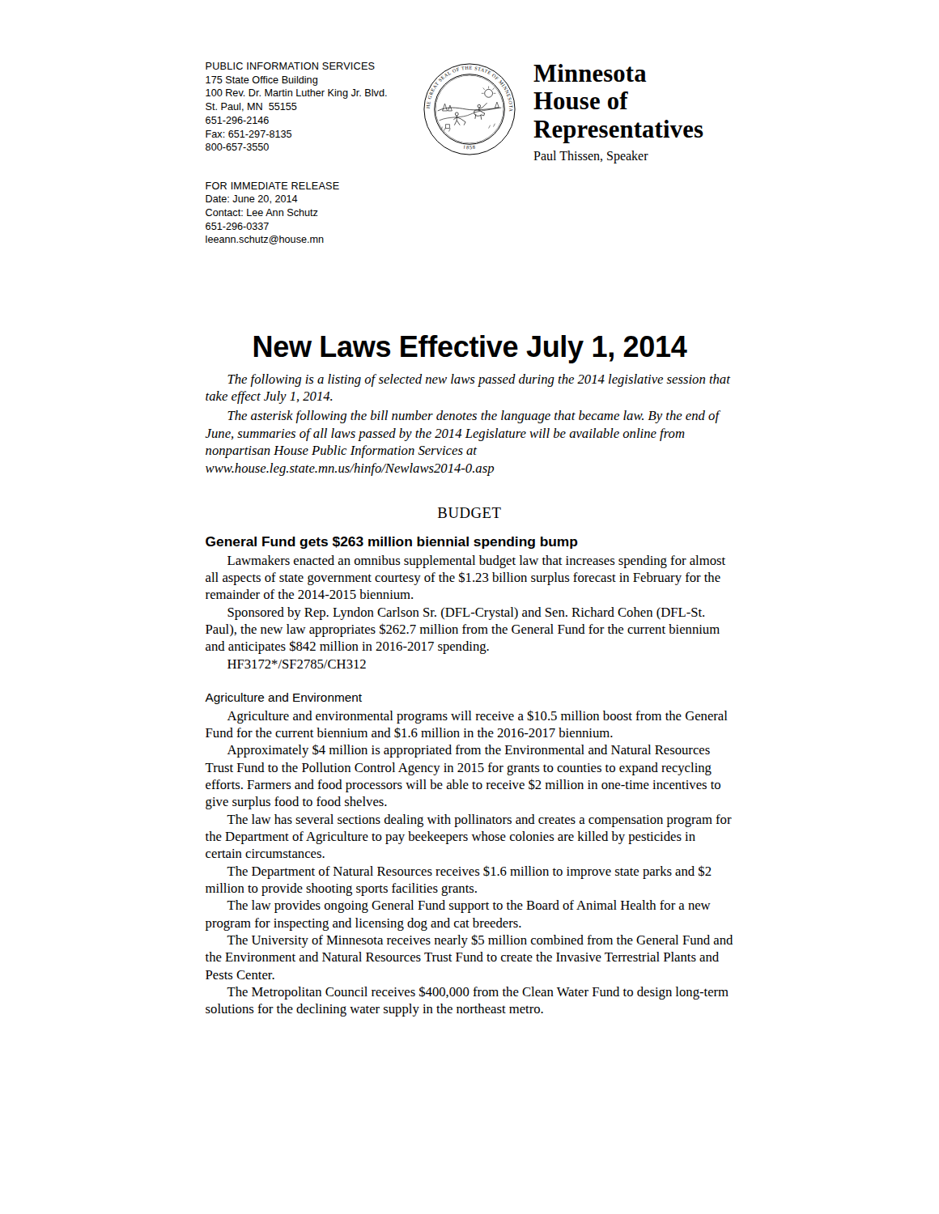PUBLIC INFORMATION SERVICES
175 State Office Building
100 Rev. Dr. Martin Luther King Jr. Blvd.
St. Paul, MN 55155
651-296-2146
Fax: 651-297-8135
800-657-3550
THE GREAT SEAL OF THE STATE OF MINNESOTA 1858
Minnesota
House of
Representatives
Paul Thissen, Speaker
FOR IMMEDIATE RELEASE
Date: June 20, 2014
Contact: Lee Ann Schutz
651-296-0337
leeann.schutz@house.mn
New Laws Effective July 1, 2014
The following is a listing of selected new laws passed during the 2014 legislative session that take effect July 1, 2014.
The asterisk following the bill number denotes the language that became law. By the end of June, summaries of all laws passed by the 2014 Legislature will be available online from nonpartisan House Public Information Services at www.house.leg.state.mn.us/hinfo/Newlaws2014-0.asp
BUDGET
General Fund gets $263 million biennial spending bump
Lawmakers enacted an omnibus supplemental budget law that increases spending for almost all aspects of state government courtesy of the $1.23 billion surplus forecast in February for the remainder of the 2014-2015 biennium.
Sponsored by Rep. Lyndon Carlson Sr. (DFL-Crystal) and Sen. Richard Cohen (DFL-St. Paul), the new law appropriates $262.7 million from the General Fund for the current biennium and anticipates $842 million in 2016-2017 spending.
HF3172*/SF2785/CH312
Agriculture and Environment
Agriculture and environmental programs will receive a $10.5 million boost from the General Fund for the current biennium and $1.6 million in the 2016-2017 biennium.
Approximately $4 million is appropriated from the Environmental and Natural Resources Trust Fund to the Pollution Control Agency in 2015 for grants to counties to expand recycling efforts. Farmers and food processors will be able to receive $2 million in one-time incentives to give surplus food to food shelves.
The law has several sections dealing with pollinators and creates a compensation program for the Department of Agriculture to pay beekeepers whose colonies are killed by pesticides in certain circumstances.
The Department of Natural Resources receives $1.6 million to improve state parks and $2 million to provide shooting sports facilities grants.
The law provides ongoing General Fund support to the Board of Animal Health for a new program for inspecting and licensing dog and cat breeders.
The University of Minnesota receives nearly $5 million combined from the General Fund and the Environment and Natural Resources Trust Fund to create the Invasive Terrestrial Plants and Pests Center.
The Metropolitan Council receives $400,000 from the Clean Water Fund to design long-term solutions for the declining water supply in the northeast metro.